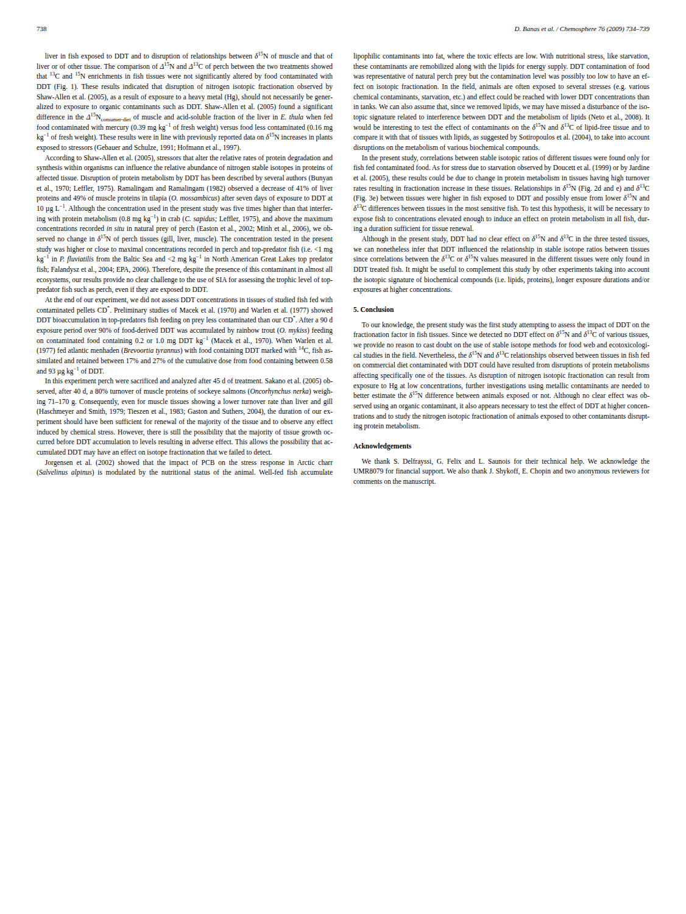738 D. Banas et al. / Chemosphere 76 (2009) 734–739
liver in fish exposed to DDT and to disruption of relationships between δ15N of muscle and that of liver or of other tissue. The comparison of Δ15N and Δ13C of perch between the two treatments showed that 13C and 15N enrichments in fish tissues were not significantly altered by food contaminated with DDT (Fig. 1). These results indicated that disruption of nitrogen isotopic fractionation observed by Shaw-Allen et al. (2005), as a result of exposure to a heavy metal (Hg), should not necessarily be generalized to exposure to organic contaminants such as DDT. Shaw-Allen et al. (2005) found a significant difference in the Δ15Nconsumer-diet of muscle and acid-soluble fraction of the liver in E. thula when fed food contaminated with mercury (0.39 mg kg−1 of fresh weight) versus food less contaminated (0.16 mg kg−1 of fresh weight). These results were in line with previously reported data on δ15N increases in plants exposed to stressors (Gebauer and Schulze, 1991; Hofmann et al., 1997).
According to Shaw-Allen et al. (2005), stressors that alter the relative rates of protein degradation and synthesis within organisms can influence the relative abundance of nitrogen stable isotopes in proteins of affected tissue. Disruption of protein metabolism by DDT has been described by several authors (Bunyan et al., 1970; Leffler, 1975). Ramalingam and Ramalingam (1982) observed a decrease of 41% of liver proteins and 49% of muscle proteins in tilapia (O. mossambicus) after seven days of exposure to DDT at 10 µg L−1. Although the concentration used in the present study was five times higher than that interfering with protein metabolism (0.8 mg kg−1) in crab (C. sapidus; Leffler, 1975), and above the maximum concentrations recorded in situ in natural prey of perch (Easton et al., 2002; Minh et al., 2006), we observed no change in δ15N of perch tissues (gill, liver, muscle). The concentration tested in the present study was higher or close to maximal concentrations recorded in perch and top-predator fish (i.e. <1 mg kg−1 in P. fluviatilis from the Baltic Sea and <2 mg kg−1 in North American Great Lakes top predator fish; Falandysz et al., 2004; EPA, 2006). Therefore, despite the presence of this contaminant in almost all ecosystems, our results provide no clear challenge to the use of SIA for assessing the trophic level of top-predator fish such as perch, even if they are exposed to DDT.
At the end of our experiment, we did not assess DDT concentrations in tissues of studied fish fed with contaminated pellets CD*. Preliminary studies of Macek et al. (1970) and Warlen et al. (1977) showed DDT bioaccumulation in top-predators fish feeding on prey less contaminated than our CD*. After a 90 d exposure period over 90% of food-derived DDT was accumulated by rainbow trout (O. mykiss) feeding on contaminated food containing 0.2 or 1.0 mg DDT kg−1 (Macek et al., 1970). When Warlen et al. (1977) fed atlantic menhaden (Brevoortia tyrannus) with food containing DDT marked with 14C, fish assimilated and retained between 17% and 27% of the cumulative dose from food containing between 0.58 and 93 µg kg−1 of DDT.
In this experiment perch were sacrificed and analyzed after 45 d of treatment. Sakano et al. (2005) observed, after 40 d, a 80% turnover of muscle proteins of sockeye salmons (Oncorhynchus nerka) weighing 71–170 g. Consequently, even for muscle tissues showing a lower turnover rate than liver and gill (Haschmeyer and Smith, 1979; Tieszen et al., 1983; Gaston and Suthers, 2004), the duration of our experiment should have been sufficient for renewal of the majority of the tissue and to observe any effect induced by chemical stress. However, there is still the possibility that the majority of tissue growth occurred before DDT accumulation to levels resulting in adverse effect. This allows the possibility that accumulated DDT may have an effect on isotope fractionation that we failed to detect.
Jorgensen et al. (2002) showed that the impact of PCB on the stress response in Arctic charr (Salvelinus alpinus) is modulated by the nutritional status of the animal. Well-fed fish accumulate lipophilic contaminants into fat, where the toxic effects are low. With nutritional stress, like starvation, these contaminants are remobilized along with the lipids for energy supply. DDT contamination of food was representative of natural perch prey but the contamination level was possibly too low to have an effect on isotopic fractionation. In the field, animals are often exposed to several stresses (e.g. various chemical contaminants, starvation, etc.) and effect could be reached with lower DDT concentrations than in tanks. We can also assume that, since we removed lipids, we may have missed a disturbance of the isotopic signature related to interference between DDT and the metabolism of lipids (Neto et al., 2008). It would be interesting to test the effect of contaminants on the δ15N and δ13C of lipid-free tissue and to compare it with that of tissues with lipids, as suggested by Sotiropoulos et al. (2004), to take into account disruptions on the metabolism of various biochemical compounds.
In the present study, correlations between stable isotopic ratios of different tissues were found only for fish fed contaminated food. As for stress due to starvation observed by Doucett et al. (1999) or by Jardine et al. (2005), these results could be due to change in protein metabolism in tissues having high turnover rates resulting in fractionation increase in these tissues. Relationships in δ15N (Fig. 2d and e) and δ13C (Fig. 3e) between tissues were higher in fish exposed to DDT and possibly ensue from lower δ15N and δ13C differences between tissues in the most sensitive fish. To test this hypothesis, it will be necessary to expose fish to concentrations elevated enough to induce an effect on protein metabolism in all fish, during a duration sufficient for tissue renewal.
Although in the present study, DDT had no clear effect on δ15N and δ13C in the three tested tissues, we can nonetheless infer that DDT influenced the relationship in stable isotope ratios between tissues since correlations between the δ13C or δ15N values measured in the different tissues were only found in DDT treated fish. It might be useful to complement this study by other experiments taking into account the isotopic signature of biochemical compounds (i.e. lipids, proteins), longer exposure durations and/or exposures at higher concentrations.
5. Conclusion
To our knowledge, the present study was the first study attempting to assess the impact of DDT on the fractionation factor in fish tissues. Since we detected no DDT effect on δ15N and δ13C of various tissues, we provide no reason to cast doubt on the use of stable isotope methods for food web and ecotoxicological studies in the field. Nevertheless, the δ15N and δ13C relationships observed between tissues in fish fed on commercial diet contaminated with DDT could have resulted from disruptions of protein metabolisms affecting specifically one of the tissues. As disruption of nitrogen isotopic fractionation can result from exposure to Hg at low concentrations, further investigations using metallic contaminants are needed to better estimate the δ15N difference between animals exposed or not. Although no clear effect was observed using an organic contaminant, it also appears necessary to test the effect of DDT at higher concentrations and to study the nitrogen isotopic fractionation of animals exposed to other contaminants disrupting protein metabolism.
Acknowledgements
We thank S. Delfrayssi, G. Felix and L. Saunois for their technical help. We acknowledge the UMR8079 for financial support. We also thank J. Shykoff, E. Chopin and two anonymous reviewers for comments on the manuscript.